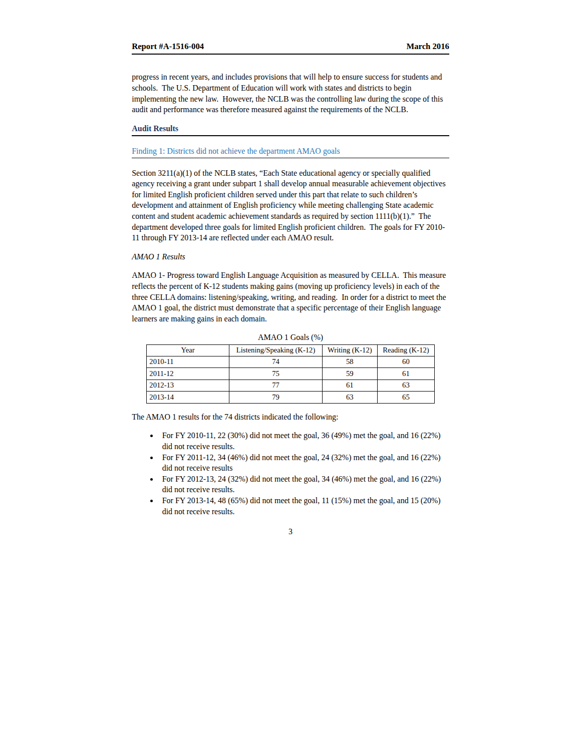Report #A-1516-004 March 2016
progress in recent years, and includes provisions that will help to ensure success for students and schools. The U.S. Department of Education will work with states and districts to begin implementing the new law. However, the NCLB was the controlling law during the scope of this audit and performance was therefore measured against the requirements of the NCLB.
Audit Results
Finding 1: Districts did not achieve the department AMAO goals
Section 3211(a)(1) of the NCLB states, “Each State educational agency or specially qualified agency receiving a grant under subpart 1 shall develop annual measurable achievement objectives for limited English proficient children served under this part that relate to such children’s development and attainment of English proficiency while meeting challenging State academic content and student academic achievement standards as required by section 1111(b)(1).” The department developed three goals for limited English proficient children. The goals for FY 2010-11 through FY 2013-14 are reflected under each AMAO result.
AMAO 1 Results
AMAO 1- Progress toward English Language Acquisition as measured by CELLA. This measure reflects the percent of K-12 students making gains (moving up proficiency levels) in each of the three CELLA domains: listening/speaking, writing, and reading. In order for a district to meet the AMAO 1 goal, the district must demonstrate that a specific percentage of their English language learners are making gains in each domain.
AMAO 1 Goals (%)
| Year | Listening/Speaking (K-12) | Writing (K-12) | Reading (K-12) |
| --- | --- | --- | --- |
| 2010-11 | 74 | 58 | 60 |
| 2011-12 | 75 | 59 | 61 |
| 2012-13 | 77 | 61 | 63 |
| 2013-14 | 79 | 63 | 65 |
The AMAO 1 results for the 74 districts indicated the following:
For FY 2010-11, 22 (30%) did not meet the goal, 36 (49%) met the goal, and 16 (22%) did not receive results.
For FY 2011-12, 34 (46%) did not meet the goal, 24 (32%) met the goal, and 16 (22%) did not receive results
For FY 2012-13, 24 (32%) did not meet the goal, 34 (46%) met the goal, and 16 (22%) did not receive results.
For FY 2013-14, 48 (65%) did not meet the goal, 11 (15%) met the goal, and 15 (20%) did not receive results.
3